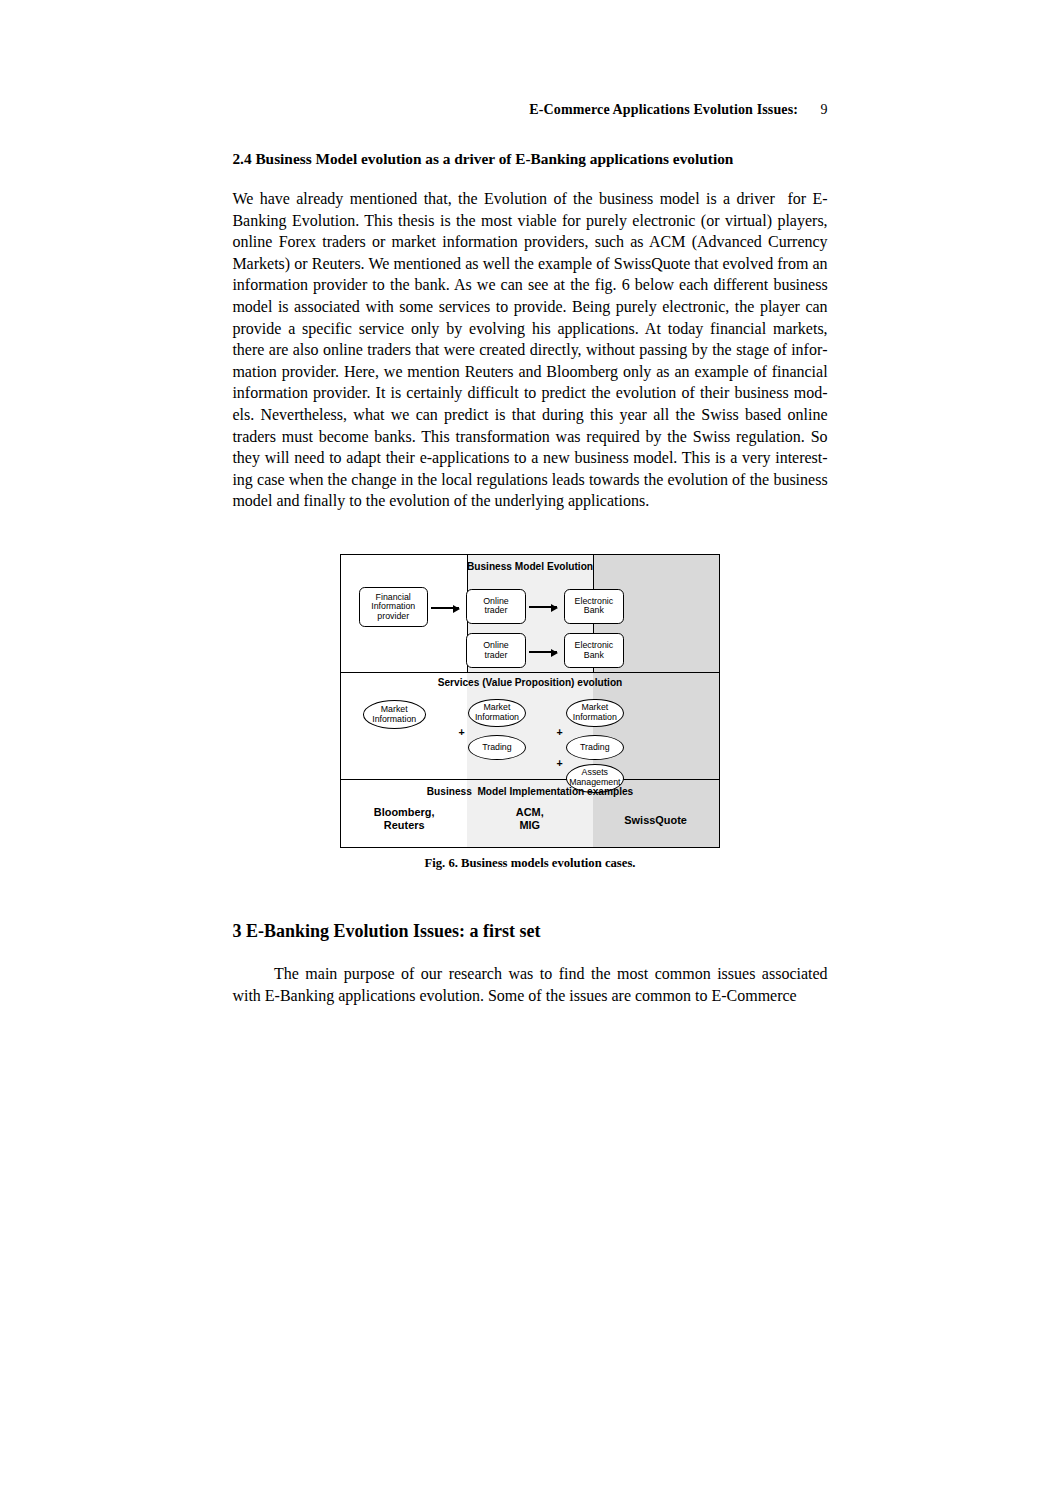E-Commerce Applications Evolution Issues: 9
2.4 Business Model evolution as a driver of E-Banking applications evolution
We have already mentioned that, the Evolution of the business model is a driver for E-Banking Evolution. This thesis is the most viable for purely electronic (or virtual) players, online Forex traders or market information providers, such as ACM (Advanced Currency Markets) or Reuters. We mentioned as well the example of SwissQuote that evolved from an information provider to the bank. As we can see at the fig. 6 below each different business model is associated with some services to provide. Being purely electronic, the player can provide a specific service only by evolving his applications. At today financial markets, there are also online traders that were created directly, without passing by the stage of information provider. Here, we mention Reuters and Bloomberg only as an example of financial information provider. It is certainly difficult to predict the evolution of their business models. Nevertheless, what we can predict is that during this year all the Swiss based online traders must become banks. This transformation was required by the Swiss regulation. So they will need to adapt their e-applications to a new business model. This is a very interesting case when the change in the local regulations leads towards the evolution of the business model and finally to the evolution of the underlying applications.
Business Model Evolution
Financial
Information
provider
Online
trader
Electronic
Bank
Online
trader
Electronic
Bank
Services (Value Proposition) evolution
Market
Information
Market
Information
+
Trading
Market
Information
+
Trading
+
Assets
Management
Business Model Implementation examples
Bloomberg,
Reuters
ACM,
MIG
SwissQuote
Fig. 6. Business models evolution cases.
3 E-Banking Evolution Issues: a first set
The main purpose of our research was to find the most common issues associated with E-Banking applications evolution. Some of the issues are common to E-Commerce